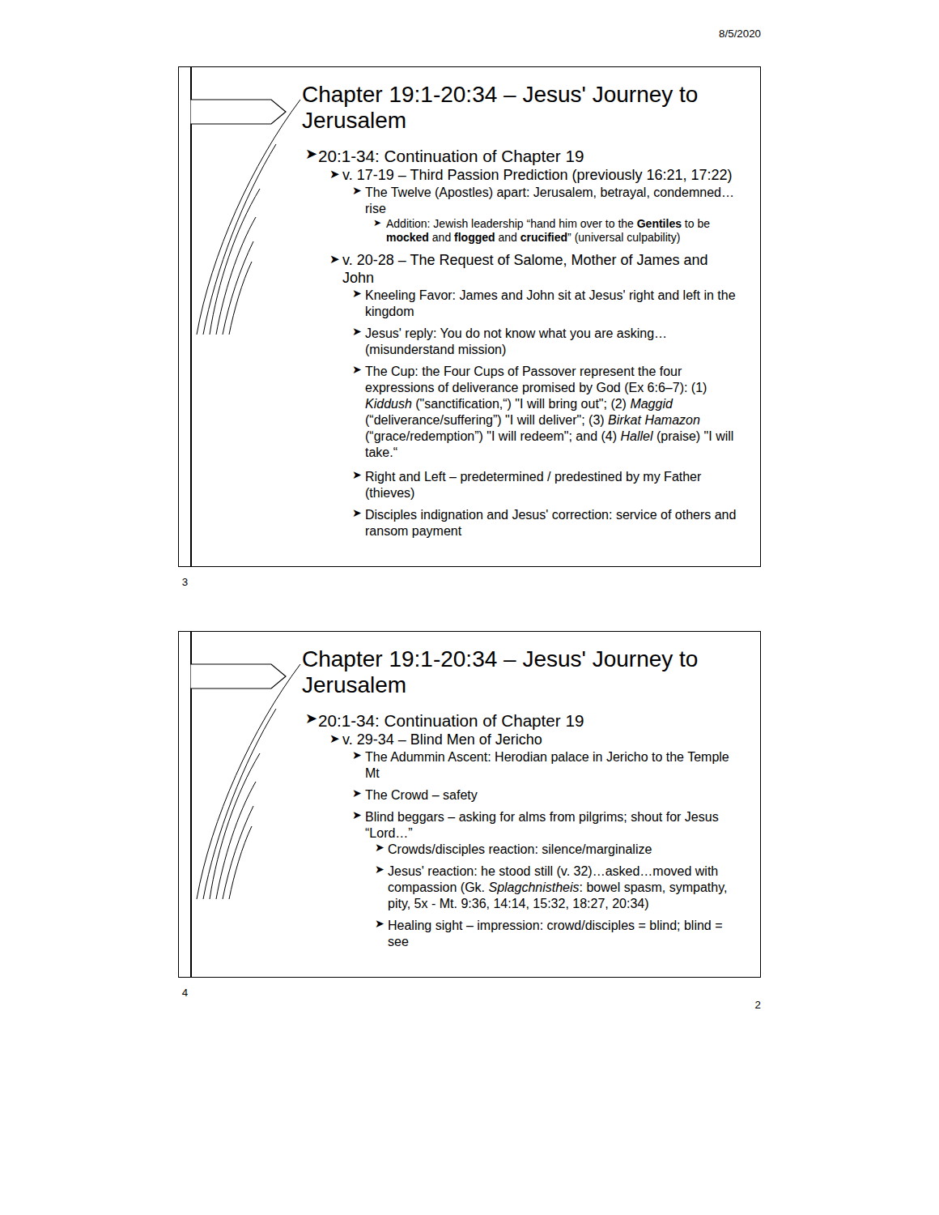8/5/2020
Chapter 19:1-20:34 – Jesus' Journey to Jerusalem
20:1-34: Continuation of Chapter 19
v. 17-19 – Third Passion Prediction (previously 16:21, 17:22)
The Twelve (Apostles) apart: Jerusalem, betrayal, condemned…rise
Addition: Jewish leadership “hand him over to the Gentiles to be mocked and flogged and crucified” (universal culpability)
v. 20-28 – The Request of Salome, Mother of James and John
Kneeling Favor: James and John sit at Jesus' right and left in the kingdom
Jesus' reply: You do not know what you are asking…(misunderstand mission)
The Cup: the Four Cups of Passover represent the four expressions of deliverance promised by God (Ex 6:6–7): (1) Kiddush ("sanctification,“) "I will bring out"; (2) Maggid (“deliverance/suffering”) "I will deliver"; (3) Birkat Hamazon (“grace/redemption”) "I will redeem"; and (4) Hallel (praise) "I will take.“
Right and Left – predetermined / predestined by my Father (thieves)
Disciples indignation and Jesus' correction: service of others and ransom payment
3
Chapter 19:1-20:34 – Jesus' Journey to Jerusalem
20:1-34: Continuation of Chapter 19
v. 29-34 – Blind Men of Jericho
The Adummin Ascent: Herodian palace in Jericho to the Temple Mt
The Crowd – safety
Blind beggars – asking for alms from pilgrims; shout for Jesus “Lord…”
Crowds/disciples reaction: silence/marginalize
Jesus' reaction: he stood still (v. 32)…asked…moved with compassion (Gk. Splagchnistheis: bowel spasm, sympathy, pity, 5x - Mt. 9:36, 14:14, 15:32, 18:27, 20:34)
Healing sight – impression: crowd/disciples = blind; blind = see
4
2